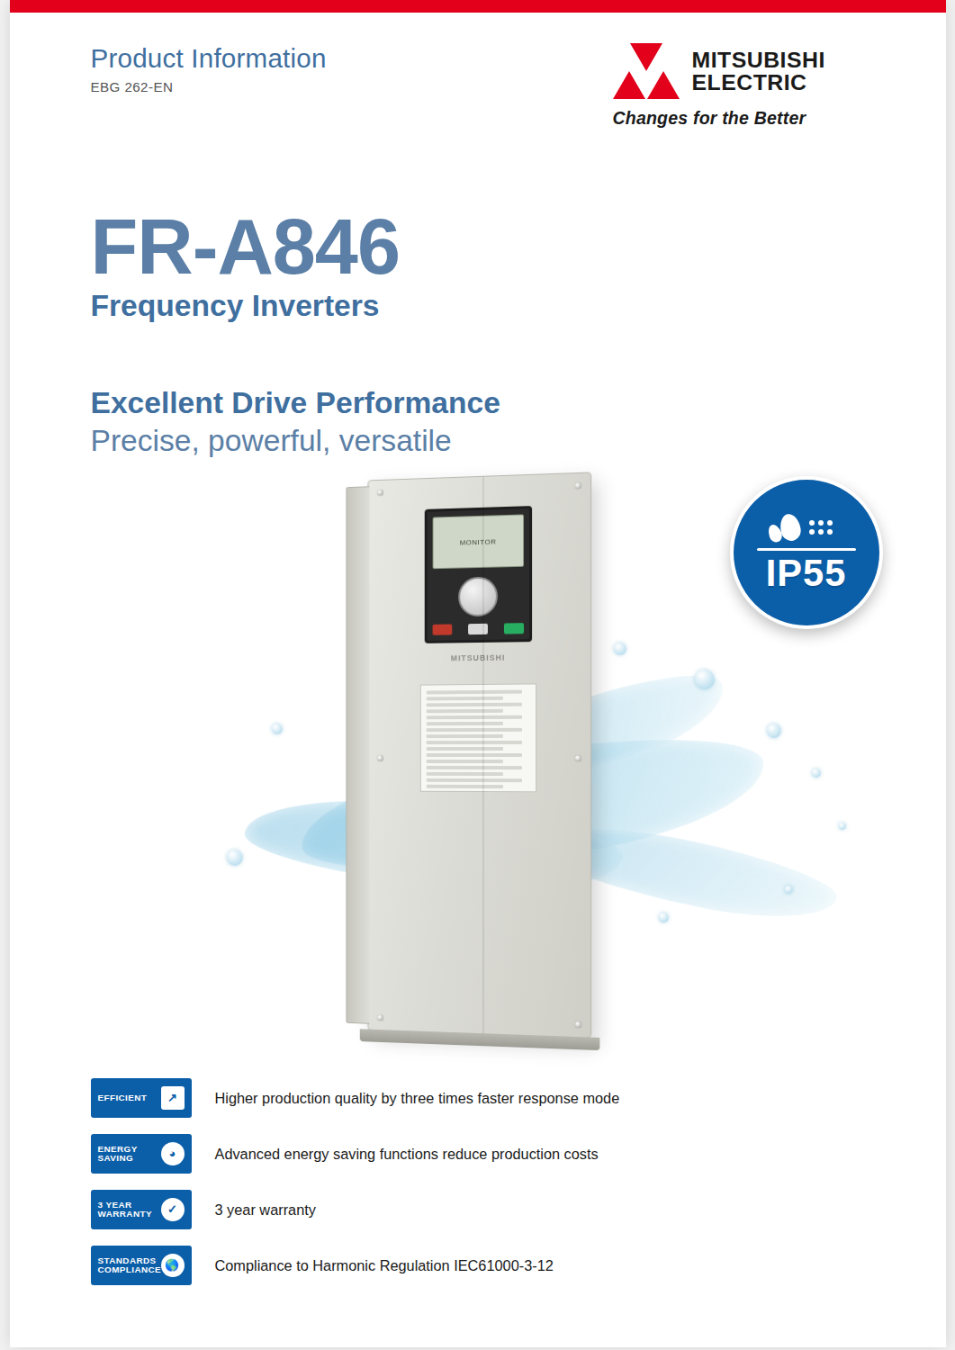Product Information
EBG 262-EN
MITSUBISHI
ELECTRIC
Changes for the Better
FR-A846
Frequency Inverters
Excellent Drive Performance
Precise, powerful, versatile
IP55
MONITOR
MITSUBISHI
Efficient ↗
Higher production quality by three times faster response mode
Energy
Saving ◕
Advanced energy saving functions reduce production costs
3 Year
Warranty ✓
3 year warranty
Standards
Compliance 🌎
Compliance to Harmonic Regulation IEC61000-3-12